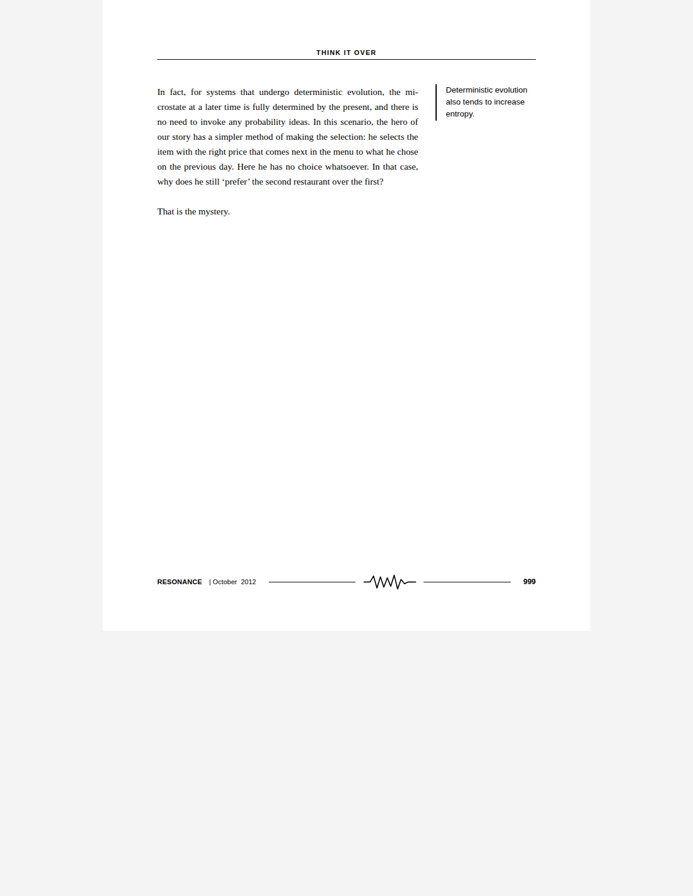THINK IT OVER
In fact, for systems that undergo deterministic evolution, the microstate at a later time is fully determined by the present, and there is no need to invoke any probability ideas. In this scenario, the hero of our story has a simpler method of making the selection: he selects the item with the right price that comes next in the menu to what he chose on the previous day. Here he has no choice whatsoever. In that case, why does he still ‘prefer’ the second restaurant over the first?
That is the mystery.
Deterministic evolution also tends to increase entropy.
RESONANCE | October 2012 999